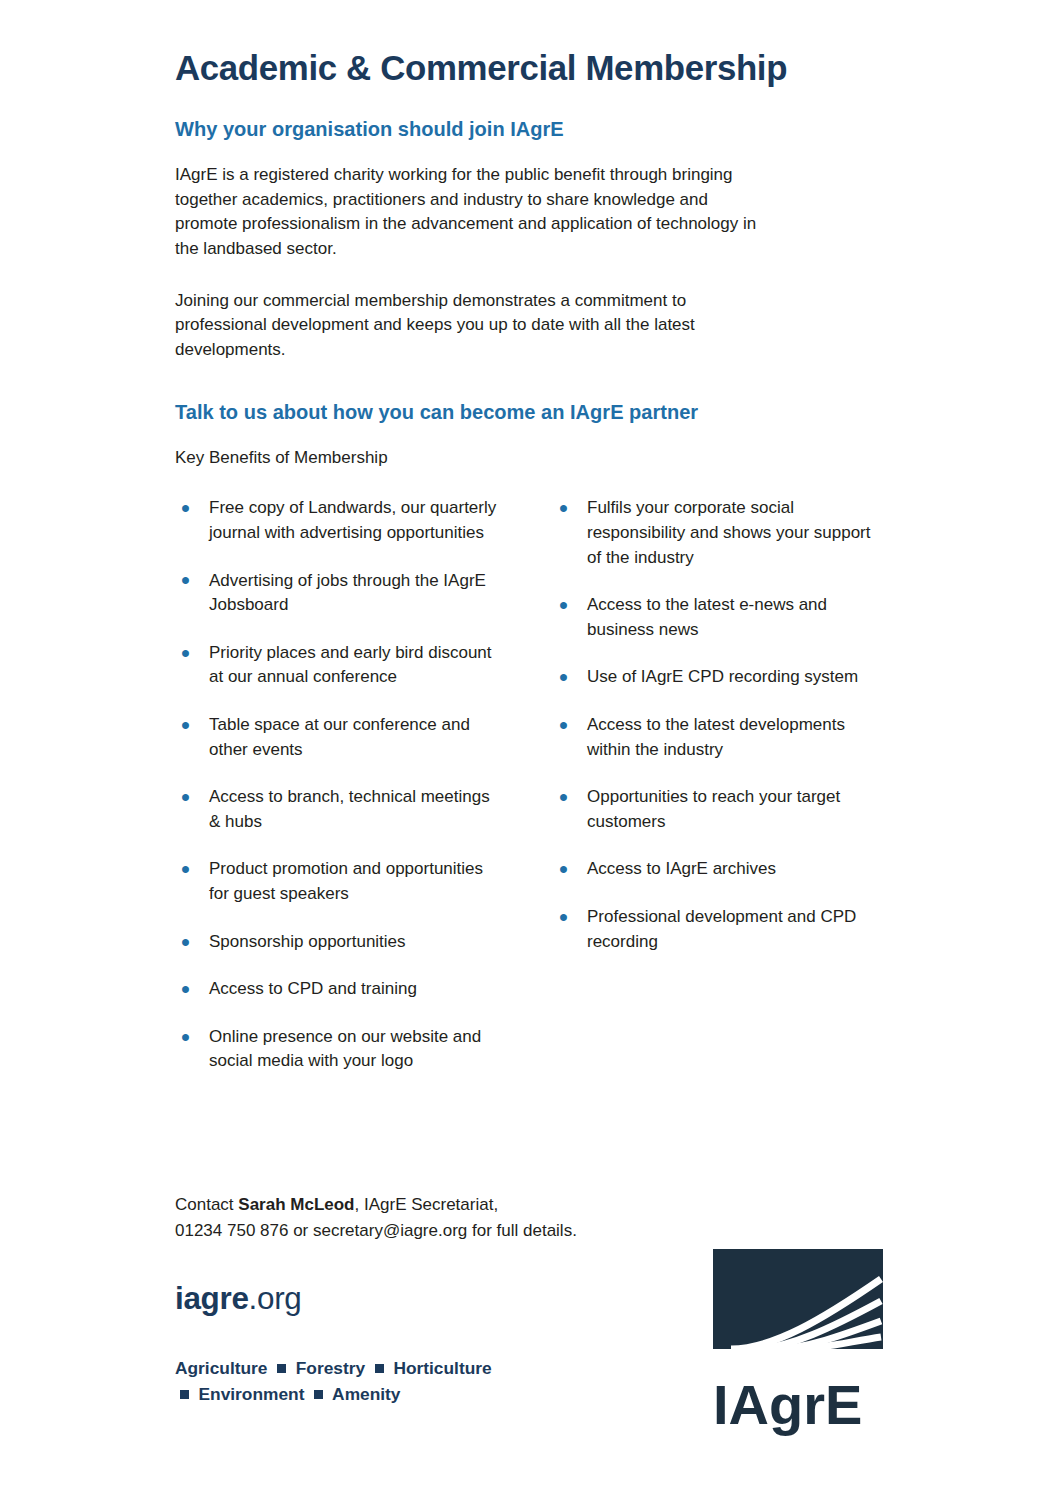Academic & Commercial Membership
Why your organisation should join IAgrE
IAgrE is a registered charity working for the public benefit through bringing together academics, practitioners and industry to share knowledge and promote professionalism in the advancement and application of technology in the landbased sector.
Joining our commercial membership demonstrates a commitment to professional development and keeps you up to date with all the latest developments.
Talk to us about how you can become an IAgrE partner
Key Benefits of Membership
Free copy of Landwards, our quarterly journal with advertising opportunities
Advertising of jobs through the IAgrE Jobsboard
Priority places and early bird discount at our annual conference
Table space at our conference and other events
Access to branch, technical meetings & hubs
Product promotion and opportunities for guest speakers
Sponsorship opportunities
Access to CPD and training
Online presence on our website and social media with your logo
Fulfils your corporate social responsibility and shows your support of the industry
Access to the latest e-news and business news
Use of IAgrE CPD recording system
Access to the latest developments within the industry
Opportunities to reach your target customers
Access to IAgrE archives
Professional development and CPD recording
Contact Sarah McLeod, IAgrE Secretariat,
01234 750 876 or secretary@iagre.org for full details.
iagre.org
Agriculture Forestry Horticulture
Environment Amenity
IAgrE